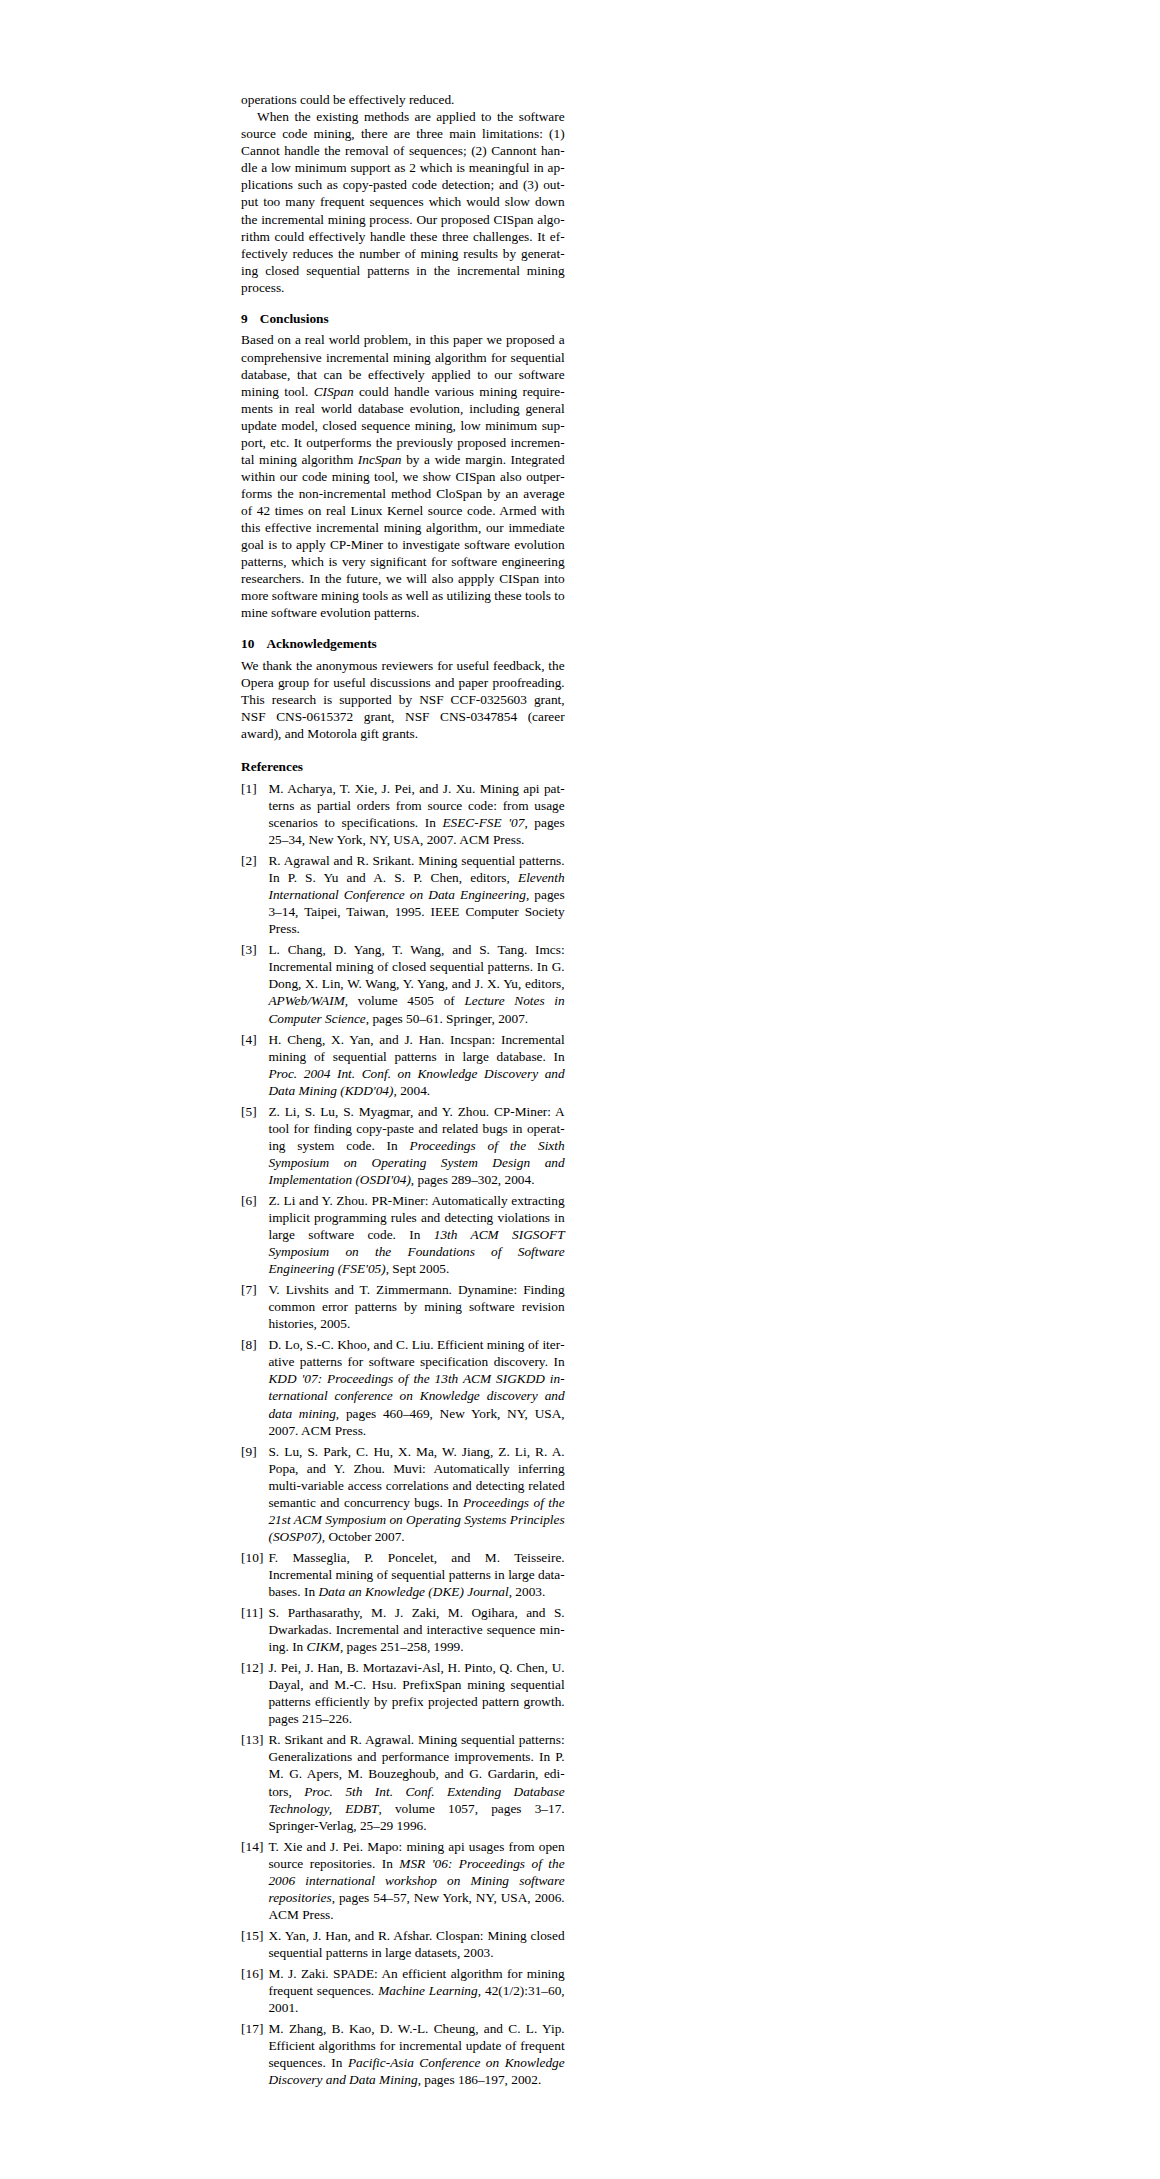operations could be effectively reduced.
When the existing methods are applied to the software source code mining, there are three main limitations: (1) Cannot handle the removal of sequences; (2) Cannont handle a low minimum support as 2 which is meaningful in applications such as copy-pasted code detection; and (3) output too many frequent sequences which would slow down the incremental mining process. Our proposed CISpan algorithm could effectively handle these three challenges. It effectively reduces the number of mining results by generating closed sequential patterns in the incremental mining process.
9 Conclusions
Based on a real world problem, in this paper we proposed a comprehensive incremental mining algorithm for sequential database, that can be effectively applied to our software mining tool. CISpan could handle various mining requirements in real world database evolution, including general update model, closed sequence mining, low minimum support, etc. It outperforms the previously proposed incremental mining algorithm IncSpan by a wide margin. Integrated within our code mining tool, we show CISpan also outperforms the non-incremental method CloSpan by an average of 42 times on real Linux Kernel source code. Armed with this effective incremental mining algorithm, our immediate goal is to apply CP-Miner to investigate software evolution patterns, which is very significant for software engineering researchers. In the future, we will also appply CISpan into more software mining tools as well as utilizing these tools to mine software evolution patterns.
10 Acknowledgements
We thank the anonymous reviewers for useful feedback, the Opera group for useful discussions and paper proofreading. This research is supported by NSF CCF-0325603 grant, NSF CNS-0615372 grant, NSF CNS-0347854 (career award), and Motorola gift grants.
References
M. Acharya, T. Xie, J. Pei, and J. Xu. Mining api patterns as partial orders from source code: from usage scenarios to specifications. In ESEC-FSE '07, pages 25–34, New York, NY, USA, 2007. ACM Press.
R. Agrawal and R. Srikant. Mining sequential patterns. In P. S. Yu and A. S. P. Chen, editors, Eleventh International Conference on Data Engineering, pages 3–14, Taipei, Taiwan, 1995. IEEE Computer Society Press.
L. Chang, D. Yang, T. Wang, and S. Tang. Imcs: Incremental mining of closed sequential patterns. In G. Dong, X. Lin, W. Wang, Y. Yang, and J. X. Yu, editors, APWeb/WAIM, volume 4505 of Lecture Notes in Computer Science, pages 50–61. Springer, 2007.
H. Cheng, X. Yan, and J. Han. Incspan: Incremental mining of sequential patterns in large database. In Proc. 2004 Int. Conf. on Knowledge Discovery and Data Mining (KDD'04), 2004.
Z. Li, S. Lu, S. Myagmar, and Y. Zhou. CP-Miner: A tool for finding copy-paste and related bugs in operating system code. In Proceedings of the Sixth Symposium on Operating System Design and Implementation (OSDI'04), pages 289–302, 2004.
Z. Li and Y. Zhou. PR-Miner: Automatically extracting implicit programming rules and detecting violations in large software code. In 13th ACM SIGSOFT Symposium on the Foundations of Software Engineering (FSE'05), Sept 2005.
V. Livshits and T. Zimmermann. Dynamine: Finding common error patterns by mining software revision histories, 2005.
D. Lo, S.-C. Khoo, and C. Liu. Efficient mining of iterative patterns for software specification discovery. In KDD '07: Proceedings of the 13th ACM SIGKDD international conference on Knowledge discovery and data mining, pages 460–469, New York, NY, USA, 2007. ACM Press.
S. Lu, S. Park, C. Hu, X. Ma, W. Jiang, Z. Li, R. A. Popa, and Y. Zhou. Muvi: Automatically inferring multi-variable access correlations and detecting related semantic and concurrency bugs. In Proceedings of the 21st ACM Symposium on Operating Systems Principles (SOSP07), October 2007.
F. Masseglia, P. Poncelet, and M. Teisseire. Incremental mining of sequential patterns in large databases. In Data an Knowledge (DKE) Journal, 2003.
S. Parthasarathy, M. J. Zaki, M. Ogihara, and S. Dwarkadas. Incremental and interactive sequence mining. In CIKM, pages 251–258, 1999.
J. Pei, J. Han, B. Mortazavi-Asl, H. Pinto, Q. Chen, U. Dayal, and M.-C. Hsu. PrefixSpan mining sequential patterns efficiently by prefix projected pattern growth. pages 215–226.
R. Srikant and R. Agrawal. Mining sequential patterns: Generalizations and performance improvements. In P. M. G. Apers, M. Bouzeghoub, and G. Gardarin, editors, Proc. 5th Int. Conf. Extending Database Technology, EDBT, volume 1057, pages 3–17. Springer-Verlag, 25–29 1996.
T. Xie and J. Pei. Mapo: mining api usages from open source repositories. In MSR '06: Proceedings of the 2006 international workshop on Mining software repositories, pages 54–57, New York, NY, USA, 2006. ACM Press.
X. Yan, J. Han, and R. Afshar. Clospan: Mining closed sequential patterns in large datasets, 2003.
M. J. Zaki. SPADE: An efficient algorithm for mining frequent sequences. Machine Learning, 42(1/2):31–60, 2001.
M. Zhang, B. Kao, D. W.-L. Cheung, and C. L. Yip. Efficient algorithms for incremental update of frequent sequences. In Pacific-Asia Conference on Knowledge Discovery and Data Mining, pages 186–197, 2002.